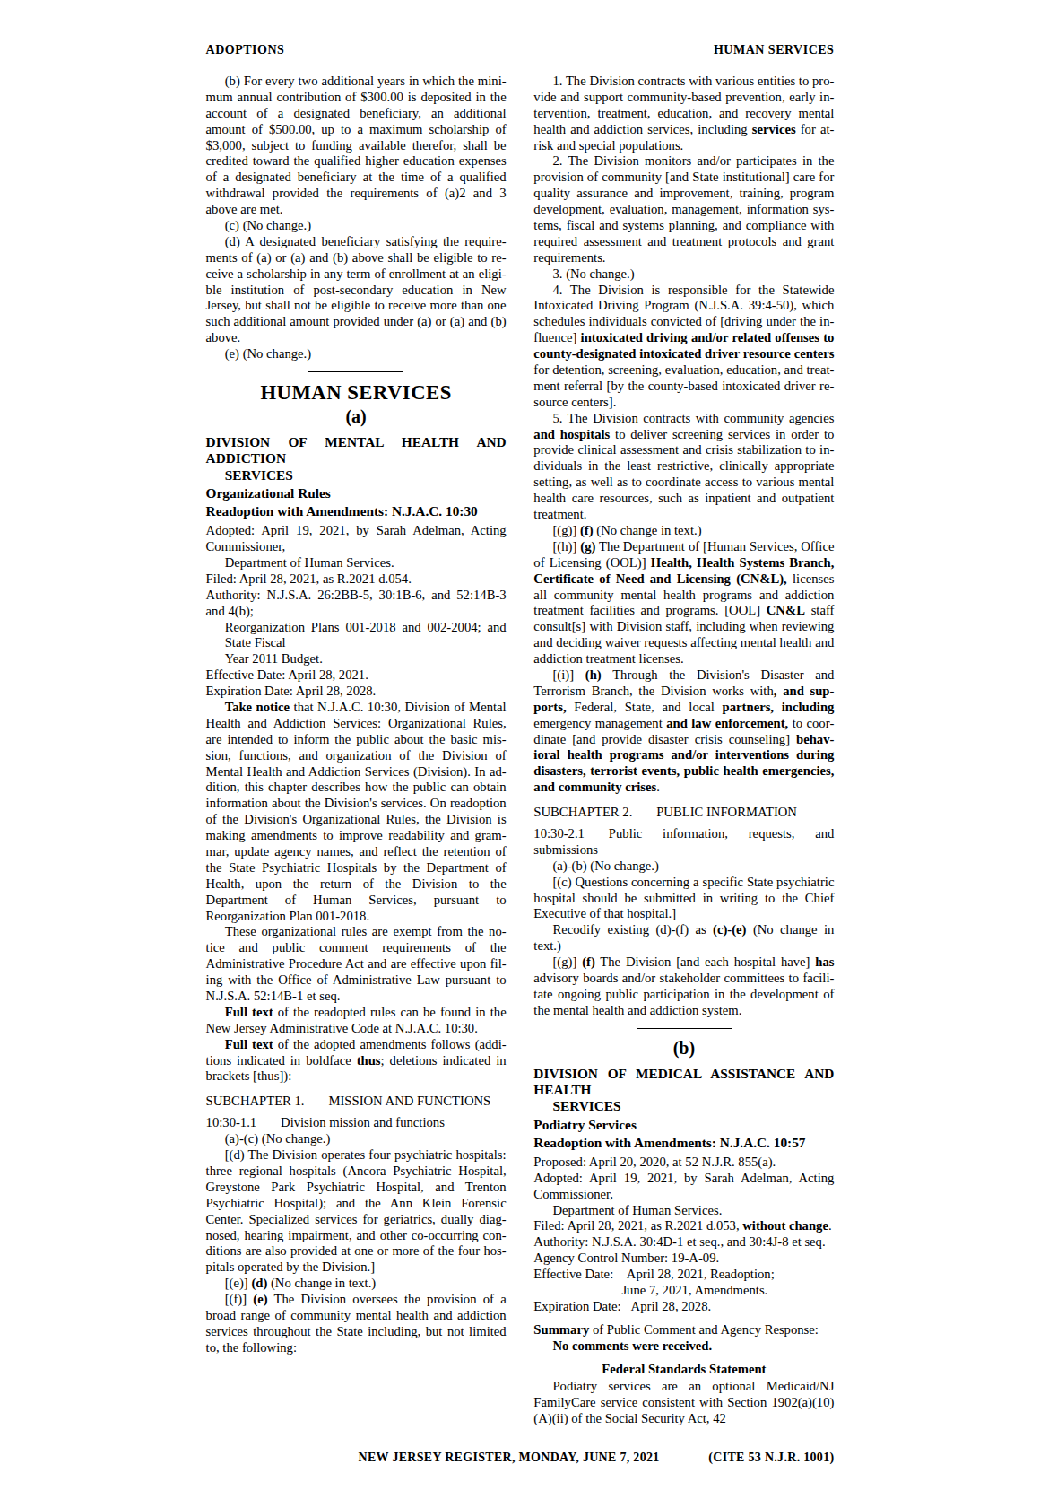ADOPTIONS HUMAN SERVICES
(b) For every two additional years in which the minimum annual contribution of $300.00 is deposited in the account of a designated beneficiary, an additional amount of $500.00, up to a maximum scholarship of $3,000, subject to funding available therefor, shall be credited toward the qualified higher education expenses of a designated beneficiary at the time of a qualified withdrawal provided the requirements of (a)2 and 3 above are met.
(c) (No change.)
(d) A designated beneficiary satisfying the requirements of (a) or (a) and (b) above shall be eligible to receive a scholarship in any term of enrollment at an eligible institution of post-secondary education in New Jersey, but shall not be eligible to receive more than one such additional amount provided under (a) or (a) and (b) above.
(e) (No change.)
HUMAN SERVICES
(a)
DIVISION OF MENTAL HEALTH AND ADDICTIONSERVICES
Organizational Rules
Readoption with Amendments: N.J.A.C. 10:30
Adopted: April 19, 2021, by Sarah Adelman, Acting Commissioner,
Department of Human Services.
Filed: April 28, 2021, as R.2021 d.054.
Authority: N.J.S.A. 26:2BB-5, 30:1B-6, and 52:14B-3 and 4(b);
Reorganization Plans 001-2018 and 002-2004; and State Fiscal
Year 2011 Budget.
Effective Date: April 28, 2021.
Expiration Date: April 28, 2028.
Take notice that N.J.A.C. 10:30, Division of Mental Health and Addiction Services: Organizational Rules, are intended to inform the public about the basic mission, functions, and organization of the Division of Mental Health and Addiction Services (Division). In addition, this chapter describes how the public can obtain information about the Division's services. On readoption of the Division's Organizational Rules, the Division is making amendments to improve readability and grammar, update agency names, and reflect the retention of the State Psychiatric Hospitals by the Department of Health, upon the return of the Division to the Department of Human Services, pursuant to Reorganization Plan 001-2018.
These organizational rules are exempt from the notice and public comment requirements of the Administrative Procedure Act and are effective upon filing with the Office of Administrative Law pursuant to N.J.S.A. 52:14B-1 et seq.
Full text of the readopted rules can be found in the New Jersey Administrative Code at N.J.A.C. 10:30.
Full text of the adopted amendments follows (additions indicated in boldface thus; deletions indicated in brackets [thus]):
SUBCHAPTER 1. MISSION AND FUNCTIONS
10:30-1.1 Division mission and functions
(a)-(c) (No change.)
[(d) The Division operates four psychiatric hospitals: three regional hospitals (Ancora Psychiatric Hospital, Greystone Park Psychiatric Hospital, and Trenton Psychiatric Hospital); and the Ann Klein Forensic Center. Specialized services for geriatrics, dually diagnosed, hearing impairment, and other co-occurring conditions are also provided at one or more of the four hospitals operated by the Division.]
[(e)] (d) (No change in text.)
[(f)] (e) The Division oversees the provision of a broad range of community mental health and addiction services throughout the State including, but not limited to, the following:
1. The Division contracts with various entities to provide and support community-based prevention, early intervention, treatment, education, and recovery mental health and addiction services, including services for at-risk and special populations.
2. The Division monitors and/or participates in the provision of community [and State institutional] care for quality assurance and improvement, training, program development, evaluation, management, information systems, fiscal and systems planning, and compliance with required assessment and treatment protocols and grant requirements.
3. (No change.)
4. The Division is responsible for the Statewide Intoxicated Driving Program (N.J.S.A. 39:4-50), which schedules individuals convicted of [driving under the influence] intoxicated driving and/or related offenses to county-designated intoxicated driver resource centers for detention, screening, evaluation, education, and treatment referral [by the county-based intoxicated driver resource centers].
5. The Division contracts with community agencies and hospitals to deliver screening services in order to provide clinical assessment and crisis stabilization to individuals in the least restrictive, clinically appropriate setting, as well as to coordinate access to various mental health care resources, such as inpatient and outpatient treatment.
[(g)] (f) (No change in text.)
[(h)] (g) The Department of [Human Services, Office of Licensing (OOL)] Health, Health Systems Branch, Certificate of Need and Licensing (CN&L), licenses all community mental health programs and addiction treatment facilities and programs. [OOL] CN&L staff consult[s] with Division staff, including when reviewing and deciding waiver requests affecting mental health and addiction treatment licenses.
[(i)] (h) Through the Division's Disaster and Terrorism Branch, the Division works with, and supports, Federal, State, and local partners, including emergency management and law enforcement, to coordinate [and provide disaster crisis counseling] behavioral health programs and/or interventions during disasters, terrorist events, public health emergencies, and community crises.
SUBCHAPTER 2. PUBLIC INFORMATION
10:30-2.1 Public information, requests, and submissions
(a)-(b) (No change.)
[(c) Questions concerning a specific State psychiatric hospital should be submitted in writing to the Chief Executive of that hospital.]
Recodify existing (d)-(f) as (c)-(e) (No change in text.)
[(g)] (f) The Division [and each hospital have] has advisory boards and/or stakeholder committees to facilitate ongoing public participation in the development of the mental health and addiction system.
(b)
DIVISION OF MEDICAL ASSISTANCE AND HEALTHSERVICES
Podiatry Services
Readoption with Amendments: N.J.A.C. 10:57
Proposed: April 20, 2020, at 52 N.J.R. 855(a).
Adopted: April 19, 2021, by Sarah Adelman, Acting Commissioner,
Department of Human Services.
Filed: April 28, 2021, as R.2021 d.053, without change.
Authority: N.J.S.A. 30:4D-1 et seq., and 30:4J-8 et seq.
Agency Control Number: 19-A-09.
Effective Date: April 28, 2021, Readoption;
June 7, 2021, Amendments.
Expiration Date: April 28, 2028.
Summary of Public Comment and Agency Response:
No comments were received.
Federal Standards Statement
Podiatry services are an optional Medicaid/NJ FamilyCare service consistent with Section 1902(a)(10)(A)(ii) of the Social Security Act, 42
NEW JERSEY REGISTER, MONDAY, JUNE 7, 2021 (CITE 53 N.J.R. 1001)